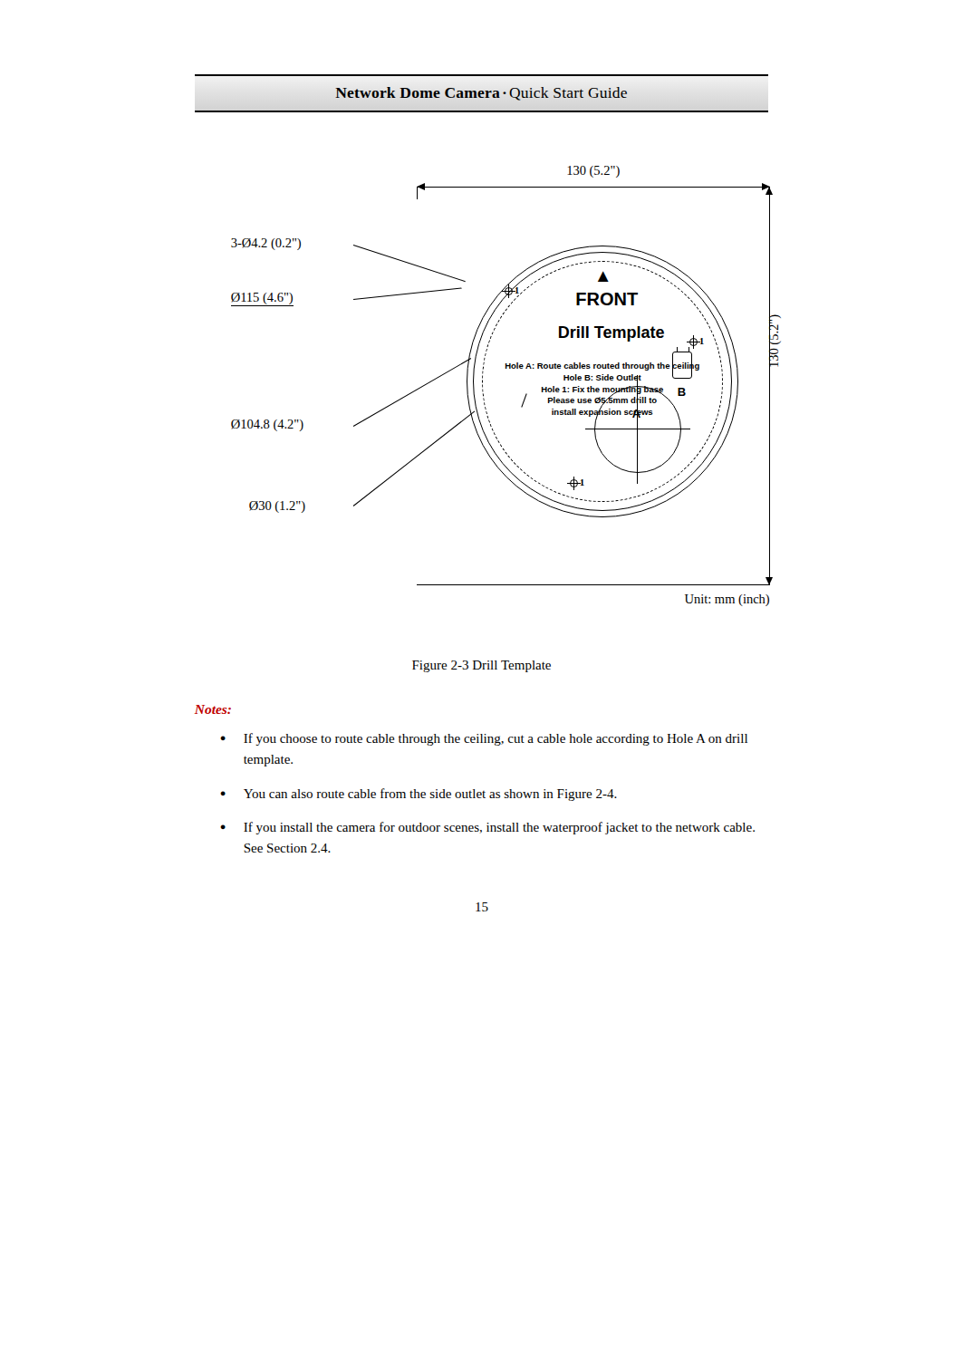Network Dome Camera·Quick Start Guide
3-Ø4.2 (0.2")
Ø115 (4.6")
Ø104.8 (4.2")
Ø30 (1.2")
130 (5.2")
130 (5.2")
1
1
1
▲
FRONT
Drill Template
Hole A: Route cables routed through the ceiling
Hole B: Side Outlet
Hole 1: Fix the mounting base
Please use Ø5.5mm drill to
install expansion screws
A
B
Unit: mm (inch)
Figure 2-3 Drill Template
Notes:
If you choose to route cable through the ceiling, cut a cable hole according to Hole A on drill template.
You can also route cable from the side outlet as shown in Figure 2-4.
If you install the camera for outdoor scenes, install the waterproof jacket to the network cable. See Section 2.4.
15